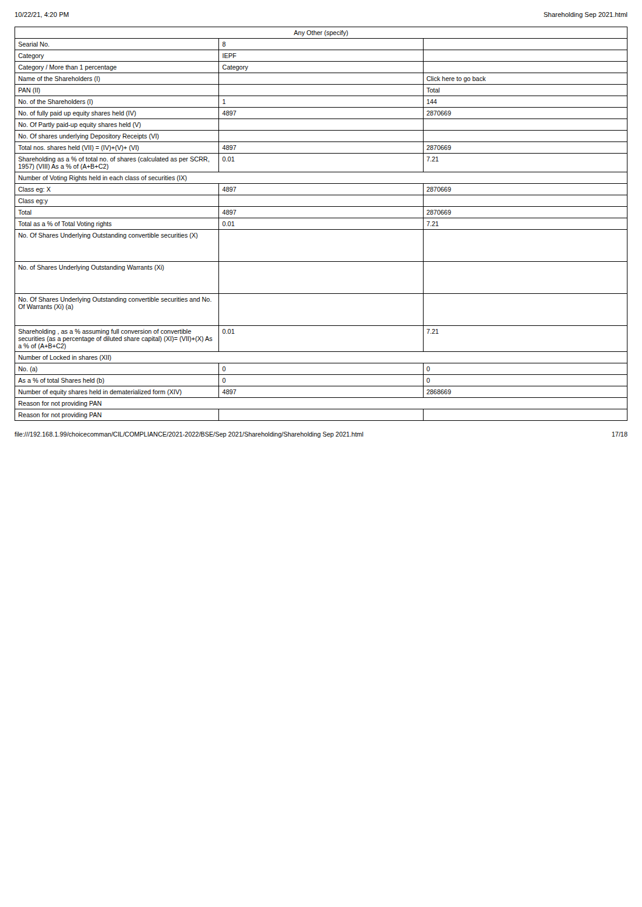10/22/21, 4:20 PM Shareholding Sep 2021.html
| Any Other (specify) |
| Searial No. | 8 | |
| Category | IEPF | |
| Category / More than 1 percentage | Category | |
| Name of the Shareholders (I) | | Click here to go back |
| PAN (II) | | Total |
| No. of the Shareholders (I) | 1 | 144 |
| No. of fully paid up equity shares held (IV) | 4897 | 2870669 |
| No. Of Partly paid-up equity shares held (V) | | |
| No. Of shares underlying Depository Receipts (VI) | | |
| Total nos. shares held (VII) = (IV)+(V)+ (VI) | 4897 | 2870669 |
| Shareholding as a % of total no. of shares (calculated as per SCRR, 1957) (VIII) As a % of (A+B+C2) | 0.01 | 7.21 |
| Number of Voting Rights held in each class of securities (IX) |
| Class eg: X | 4897 | 2870669 |
| Class eg:y | | |
| Total | 4897 | 2870669 |
| Total as a % of Total Voting rights | 0.01 | 7.21 |
| No. Of Shares Underlying Outstanding convertible securities (X) | | |
| No. of Shares Underlying Outstanding Warrants (Xi) | | |
| No. Of Shares Underlying Outstanding convertible securities and No. Of Warrants (Xi) (a) | | |
| Shareholding , as a % assuming full conversion of convertible securities (as a percentage of diluted share capital) (XI)= (VII)+(X) As a % of (A+B+C2) | 0.01 | 7.21 |
| Number of Locked in shares (XII) |
| No. (a) | 0 | 0 |
| As a % of total Shares held (b) | 0 | 0 |
| Number of equity shares held in dematerialized form (XIV) | 4897 | 2868669 |
| Reason for not providing PAN |
| Reason for not providing PAN | | |
file:///192.168.1.99/choicecomman/CIL/COMPLIANCE/2021-2022/BSE/Sep 2021/Shareholding/Shareholding Sep 2021.html 17/18